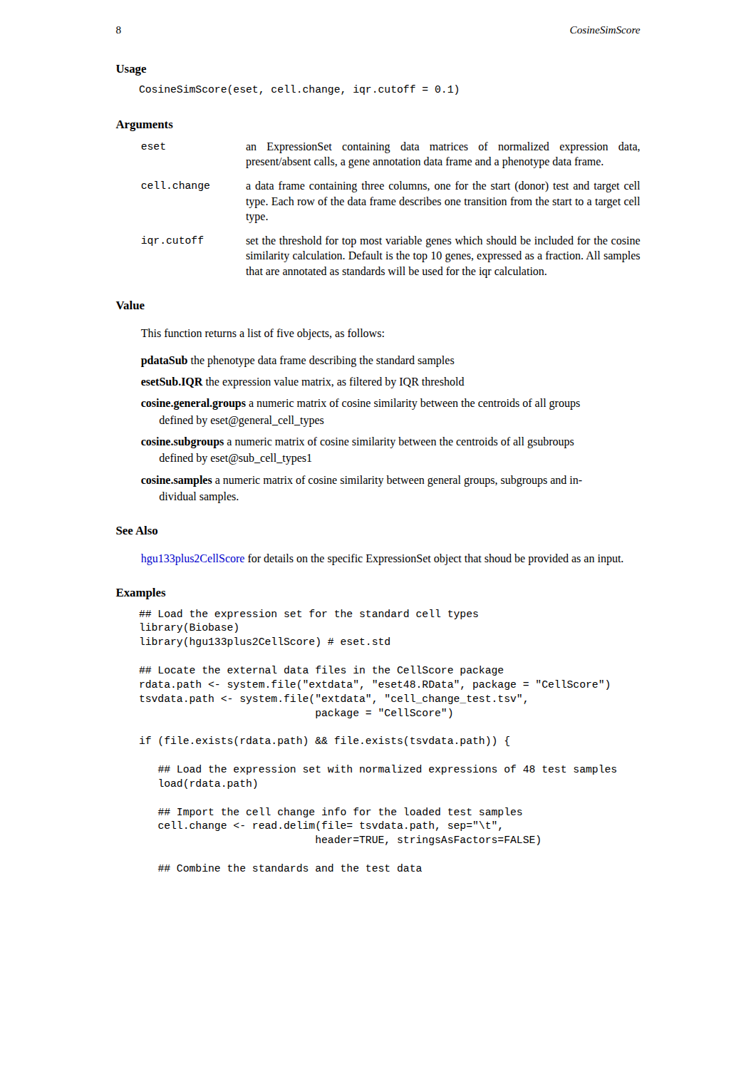8 CosineSimScore
Usage
CosineSimScore(eset, cell.change, iqr.cutoff = 0.1)
Arguments
eset
an ExpressionSet containing data matrices of normalized expression data, present/absent calls, a gene annotation data frame and a phenotype data frame.
cell.change
a data frame containing three columns, one for the start (donor) test and target cell type. Each row of the data frame describes one transition from the start to a target cell type.
iqr.cutoff
set the threshold for top most variable genes which should be included for the cosine similarity calculation. Default is the top 10 genes, expressed as a fraction. All samples that are annotated as standards will be used for the iqr calculation.
Value
This function returns a list of five objects, as follows:
pdataSub the phenotype data frame describing the standard samples
esetSub.IQR the expression value matrix, as filtered by IQR threshold
cosine.general.groups a numeric matrix of cosine similarity between the centroids of all groups
defined by eset@general_cell_types
cosine.subgroups a numeric matrix of cosine similarity between the centroids of all gsubroups
defined by eset@sub_cell_types1
cosine.samples a numeric matrix of cosine similarity between general groups, subgroups and in-
dividual samples.
See Also
hgu133plus2CellScore for details on the specific ExpressionSet object that shoud be provided as an input.
Examples
## Load the expression set for the standard cell types
library(Biobase)
library(hgu133plus2CellScore) # eset.std

## Locate the external data files in the CellScore package
rdata.path <- system.file("extdata", "eset48.RData", package = "CellScore")
tsvdata.path <- system.file("extdata", "cell_change_test.tsv",
                            package = "CellScore")

if (file.exists(rdata.path) && file.exists(tsvdata.path)) {

   ## Load the expression set with normalized expressions of 48 test samples
   load(rdata.path)

   ## Import the cell change info for the loaded test samples
   cell.change <- read.delim(file= tsvdata.path, sep="\t",
                            header=TRUE, stringsAsFactors=FALSE)

   ## Combine the standards and the test data